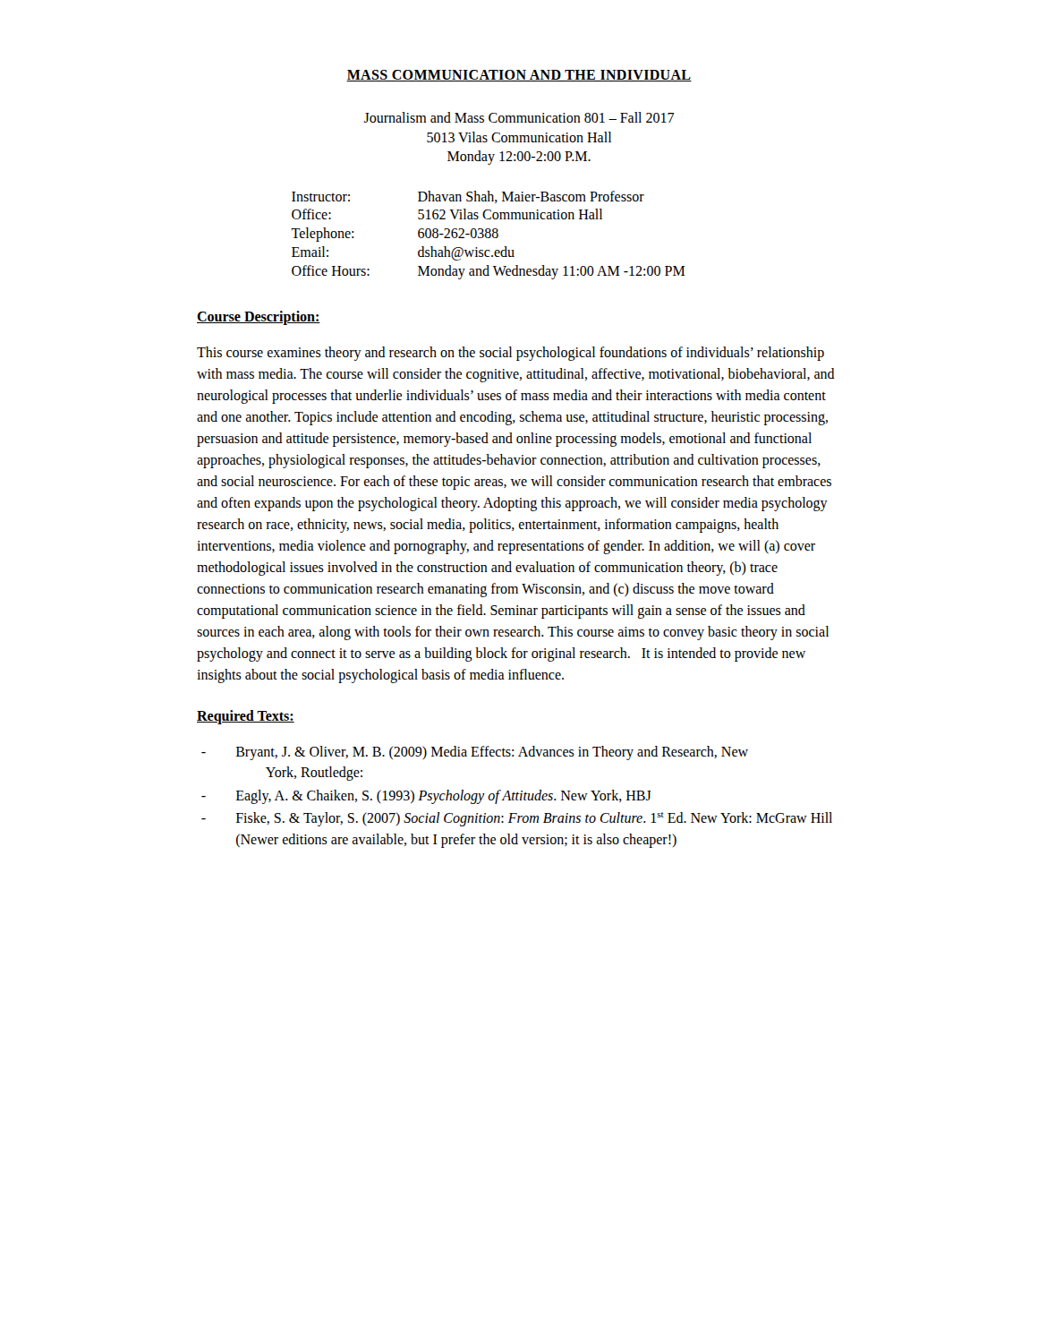MASS COMMUNICATION AND THE INDIVIDUAL
Journalism and Mass Communication 801 – Fall 2017
5013 Vilas Communication Hall
Monday 12:00-2:00 P.M.
| Instructor: | Dhavan Shah, Maier-Bascom Professor |
| Office: | 5162 Vilas Communication Hall |
| Telephone: | 608-262-0388 |
| Email: | dshah@wisc.edu |
| Office Hours: | Monday and Wednesday 11:00 AM -12:00 PM |
Course Description:
This course examines theory and research on the social psychological foundations of individuals’ relationship with mass media. The course will consider the cognitive, attitudinal, affective, motivational, biobehavioral, and neurological processes that underlie individuals’ uses of mass media and their interactions with media content and one another. Topics include attention and encoding, schema use, attitudinal structure, heuristic processing, persuasion and attitude persistence, memory-based and online processing models, emotional and functional approaches, physiological responses, the attitudes-behavior connection, attribution and cultivation processes, and social neuroscience. For each of these topic areas, we will consider communication research that embraces and often expands upon the psychological theory. Adopting this approach, we will consider media psychology research on race, ethnicity, news, social media, politics, entertainment, information campaigns, health interventions, media violence and pornography, and representations of gender. In addition, we will (a) cover methodological issues involved in the construction and evaluation of communication theory, (b) trace connections to communication research emanating from Wisconsin, and (c) discuss the move toward computational communication science in the field. Seminar participants will gain a sense of the issues and sources in each area, along with tools for their own research. This course aims to convey basic theory in social psychology and connect it to serve as a building block for original research. It is intended to provide new insights about the social psychological basis of media influence.
Required Texts:
Bryant, J. & Oliver, M. B. (2009) Media Effects: Advances in Theory and Research, New York, Routledge:
Eagly, A. & Chaiken, S. (1993) Psychology of Attitudes. New York, HBJ
Fiske, S. & Taylor, S. (2007) Social Cognition: From Brains to Culture. 1st Ed. New York: McGraw Hill (Newer editions are available, but I prefer the old version; it is also cheaper!)